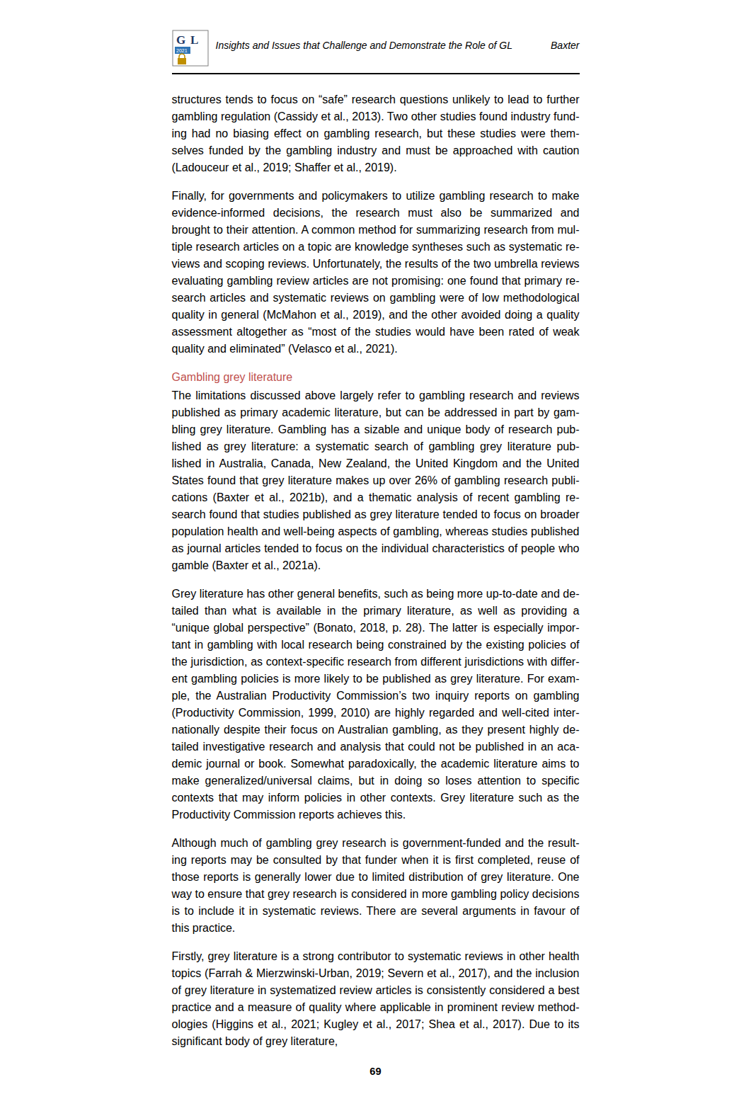G L 2021
Insights and Issues that Challenge and Demonstrate the Role of GL
Baxter
structures tends to focus on “safe” research questions unlikely to lead to further gambling regulation (Cassidy et al., 2013). Two other studies found industry funding had no biasing effect on gambling research, but these studies were themselves funded by the gambling industry and must be approached with caution (Ladouceur et al., 2019; Shaffer et al., 2019).
Finally, for governments and policymakers to utilize gambling research to make evidence-informed decisions, the research must also be summarized and brought to their attention. A common method for summarizing research from multiple research articles on a topic are knowledge syntheses such as systematic reviews and scoping reviews. Unfortunately, the results of the two umbrella reviews evaluating gambling review articles are not promising: one found that primary research articles and systematic reviews on gambling were of low methodological quality in general (McMahon et al., 2019), and the other avoided doing a quality assessment altogether as “most of the studies would have been rated of weak quality and eliminated” (Velasco et al., 2021).
Gambling grey literature
The limitations discussed above largely refer to gambling research and reviews published as primary academic literature, but can be addressed in part by gambling grey literature. Gambling has a sizable and unique body of research published as grey literature: a systematic search of gambling grey literature published in Australia, Canada, New Zealand, the United Kingdom and the United States found that grey literature makes up over 26% of gambling research publications (Baxter et al., 2021b), and a thematic analysis of recent gambling research found that studies published as grey literature tended to focus on broader population health and well-being aspects of gambling, whereas studies published as journal articles tended to focus on the individual characteristics of people who gamble (Baxter et al., 2021a).
Grey literature has other general benefits, such as being more up-to-date and detailed than what is available in the primary literature, as well as providing a “unique global perspective” (Bonato, 2018, p. 28). The latter is especially important in gambling with local research being constrained by the existing policies of the jurisdiction, as context-specific research from different jurisdictions with different gambling policies is more likely to be published as grey literature. For example, the Australian Productivity Commission’s two inquiry reports on gambling (Productivity Commission, 1999, 2010) are highly regarded and well-cited internationally despite their focus on Australian gambling, as they present highly detailed investigative research and analysis that could not be published in an academic journal or book. Somewhat paradoxically, the academic literature aims to make generalized/universal claims, but in doing so loses attention to specific contexts that may inform policies in other contexts. Grey literature such as the Productivity Commission reports achieves this.
Although much of gambling grey research is government-funded and the resulting reports may be consulted by that funder when it is first completed, reuse of those reports is generally lower due to limited distribution of grey literature. One way to ensure that grey research is considered in more gambling policy decisions is to include it in systematic reviews. There are several arguments in favour of this practice.
Firstly, grey literature is a strong contributor to systematic reviews in other health topics (Farrah & Mierzwinski-Urban, 2019; Severn et al., 2017), and the inclusion of grey literature in systematized review articles is consistently considered a best practice and a measure of quality where applicable in prominent review methodologies (Higgins et al., 2021; Kugley et al., 2017; Shea et al., 2017). Due to its significant body of grey literature,
69